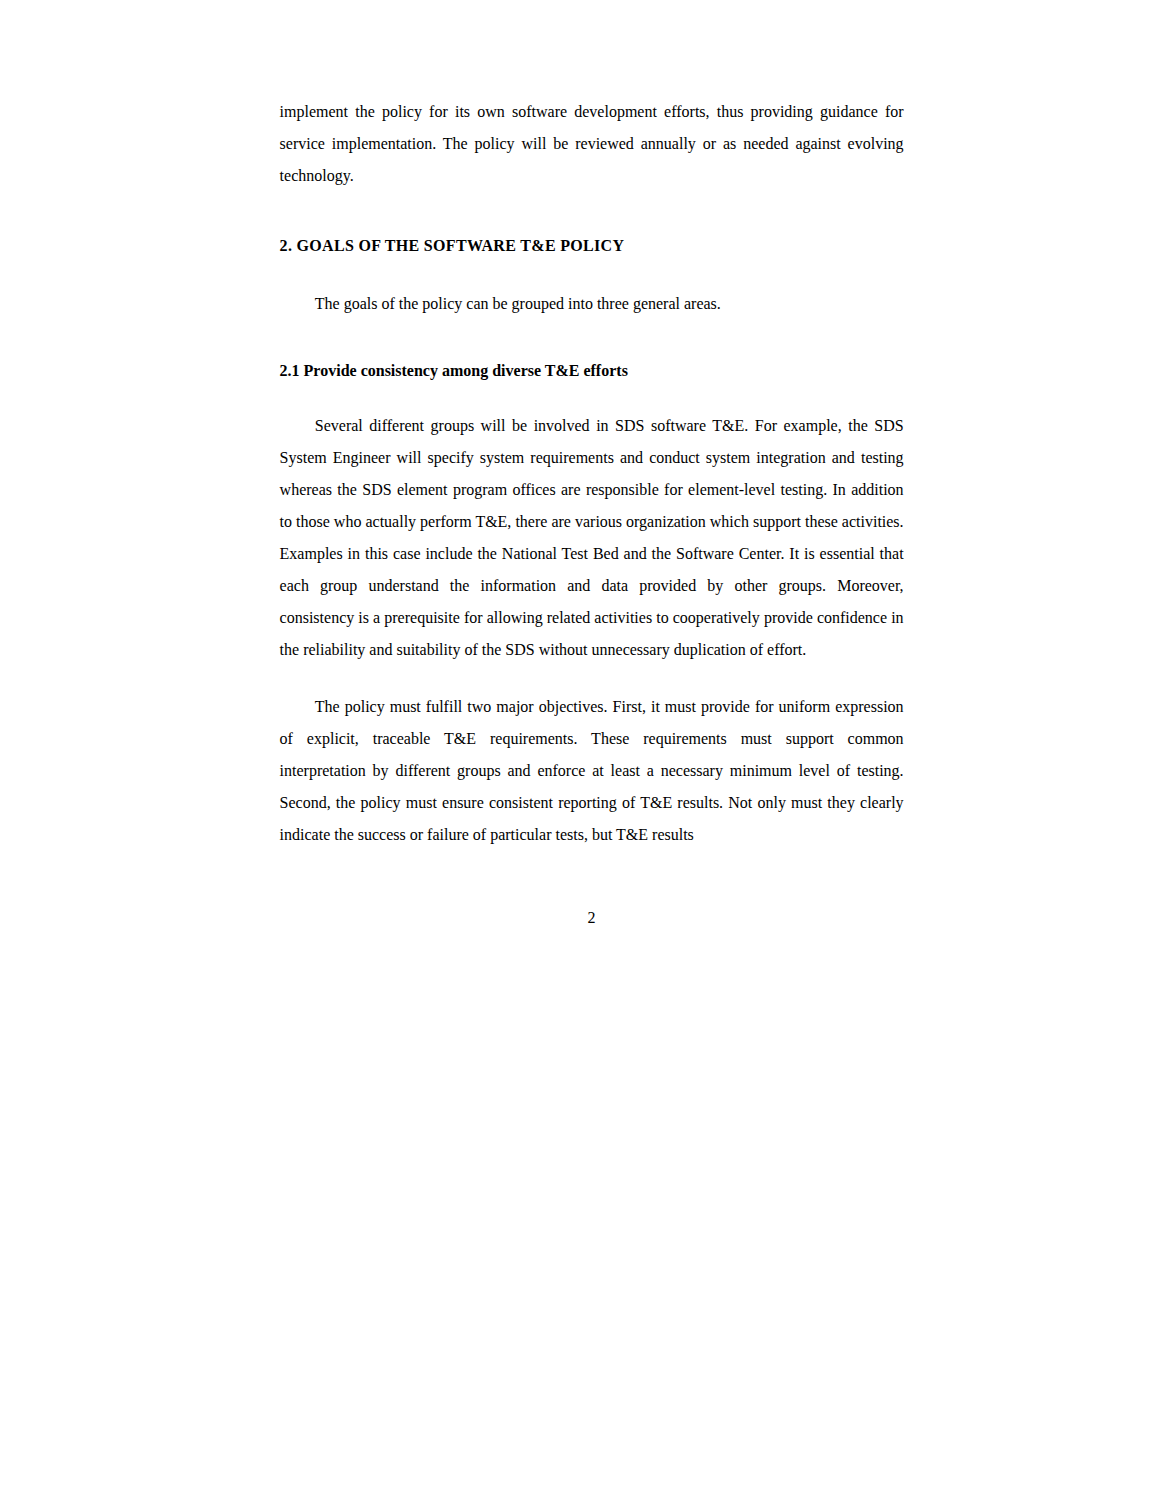implement the policy for its own software development efforts, thus providing guidance for service implementation. The policy will be reviewed annually or as needed against evolving technology.
2. Goals of the Software T&E Policy
The goals of the policy can be grouped into three general areas.
2.1 Provide consistency among diverse T&E efforts
Several different groups will be involved in SDS software T&E. For example, the SDS System Engineer will specify system requirements and conduct system integration and testing whereas the SDS element program offices are responsible for element-level testing. In addition to those who actually perform T&E, there are various organization which support these activities. Examples in this case include the National Test Bed and the Software Center. It is essential that each group understand the information and data provided by other groups. Moreover, consistency is a prerequisite for allowing related activities to cooperatively provide confidence in the reliability and suitability of the SDS without unnecessary duplication of effort.
The policy must fulfill two major objectives. First, it must provide for uniform expression of explicit, traceable T&E requirements. These requirements must support common interpretation by different groups and enforce at least a necessary minimum level of testing. Second, the policy must ensure consistent reporting of T&E results. Not only must they clearly indicate the success or failure of particular tests, but T&E results
2